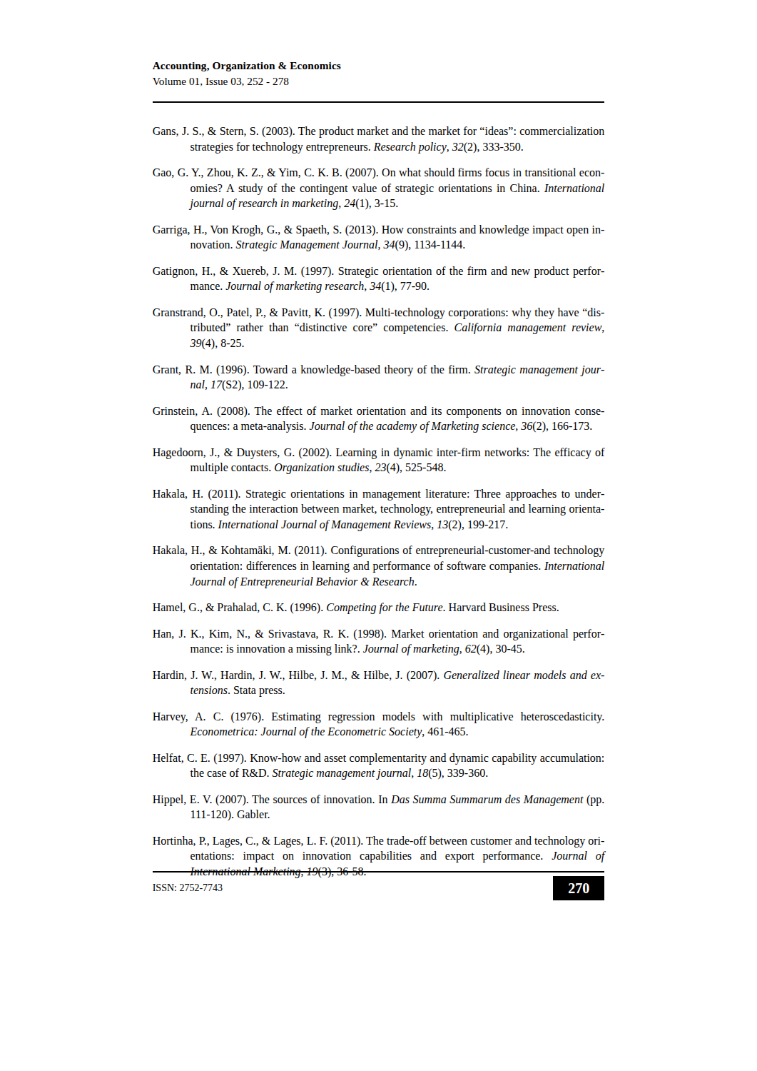Accounting, Organization & Economics
Volume 01, Issue 03, 252 - 278
Gans, J. S., & Stern, S. (2003). The product market and the market for “ideas”: commercialization strategies for technology entrepreneurs. Research policy, 32(2), 333-350.
Gao, G. Y., Zhou, K. Z., & Yim, C. K. B. (2007). On what should firms focus in transitional economies? A study of the contingent value of strategic orientations in China. International journal of research in marketing, 24(1), 3-15.
Garriga, H., Von Krogh, G., & Spaeth, S. (2013). How constraints and knowledge impact open innovation. Strategic Management Journal, 34(9), 1134-1144.
Gatignon, H., & Xuereb, J. M. (1997). Strategic orientation of the firm and new product performance. Journal of marketing research, 34(1), 77-90.
Granstrand, O., Patel, P., & Pavitt, K. (1997). Multi-technology corporations: why they have “distributed” rather than “distinctive core” competencies. California management review, 39(4), 8-25.
Grant, R. M. (1996). Toward a knowledge-based theory of the firm. Strategic management journal, 17(S2), 109-122.
Grinstein, A. (2008). The effect of market orientation and its components on innovation consequences: a meta-analysis. Journal of the academy of Marketing science, 36(2), 166-173.
Hagedoorn, J., & Duysters, G. (2002). Learning in dynamic inter-firm networks: The efficacy of multiple contacts. Organization studies, 23(4), 525-548.
Hakala, H. (2011). Strategic orientations in management literature: Three approaches to understanding the interaction between market, technology, entrepreneurial and learning orientations. International Journal of Management Reviews, 13(2), 199-217.
Hakala, H., & Kohtamäki, M. (2011). Configurations of entrepreneurial-customer-and technology orientation: differences in learning and performance of software companies. International Journal of Entrepreneurial Behavior & Research.
Hamel, G., & Prahalad, C. K. (1996). Competing for the Future. Harvard Business Press.
Han, J. K., Kim, N., & Srivastava, R. K. (1998). Market orientation and organizational performance: is innovation a missing link?. Journal of marketing, 62(4), 30-45.
Hardin, J. W., Hardin, J. W., Hilbe, J. M., & Hilbe, J. (2007). Generalized linear models and extensions. Stata press.
Harvey, A. C. (1976). Estimating regression models with multiplicative heteroscedasticity. Econometrica: Journal of the Econometric Society, 461-465.
Helfat, C. E. (1997). Know-how and asset complementarity and dynamic capability accumulation: the case of R&D. Strategic management journal, 18(5), 339-360.
Hippel, E. V. (2007). The sources of innovation. In Das Summa Summarum des Management (pp. 111-120). Gabler.
Hortinha, P., Lages, C., & Lages, L. F. (2011). The trade-off between customer and technology orientations: impact on innovation capabilities and export performance. Journal of International Marketing, 19(3), 36-58.
ISSN: 2752-7743 270